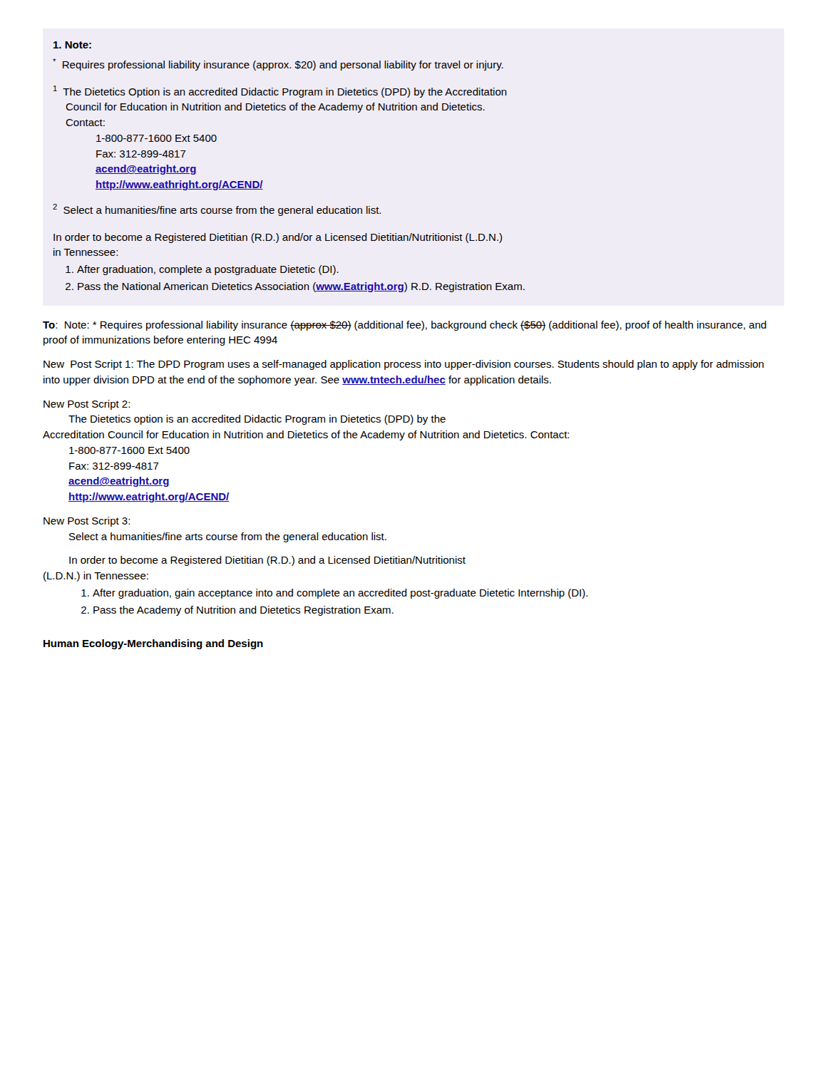1. Note:
* Requires professional liability insurance (approx. $20) and personal liability for travel or injury.
1 The Dietetics Option is an accredited Didactic Program in Dietetics (DPD) by the Accreditation
Council for Education in Nutrition and Dietetics of the Academy of Nutrition and Dietetics.
Contact:
1-800-877-1600 Ext 5400
Fax: 312-899-4817
acend@eatright.org
http://www.eathright.org/ACEND/
2 Select a humanities/fine arts course from the general education list.
In order to become a Registered Dietitian (R.D.) and/or a Licensed Dietitian/Nutritionist (L.D.N.)
in Tennessee:
After graduation, complete a postgraduate Dietetic (DI).
Pass the National American Dietetics Association (www.Eatright.org) R.D. Registration Exam.
To: Note: * Requires professional liability insurance (approx $20) (additional fee), background check ($50) (additional fee), proof of health insurance, and proof of immunizations before entering HEC 4994
New Post Script 1: The DPD Program uses a self-managed application process into upper-division courses. Students should plan to apply for admission into upper division DPD at the end of the sophomore year. See www.tntech.edu/hec for application details.
New Post Script 2:
The Dietetics option is an accredited Didactic Program in Dietetics (DPD) by the
Accreditation Council for Education in Nutrition and Dietetics of the Academy of Nutrition and Dietetics. Contact:
1-800-877-1600 Ext 5400
Fax: 312-899-4817
acend@eatright.org
http://www.eatright.org/ACEND/
New Post Script 3:
Select a humanities/fine arts course from the general education list.
In order to become a Registered Dietitian (R.D.) and a Licensed Dietitian/Nutritionist
(L.D.N.) in Tennessee:
After graduation, gain acceptance into and complete an accredited post-graduate Dietetic Internship (DI).
Pass the Academy of Nutrition and Dietetics Registration Exam.
Human Ecology-Merchandising and Design